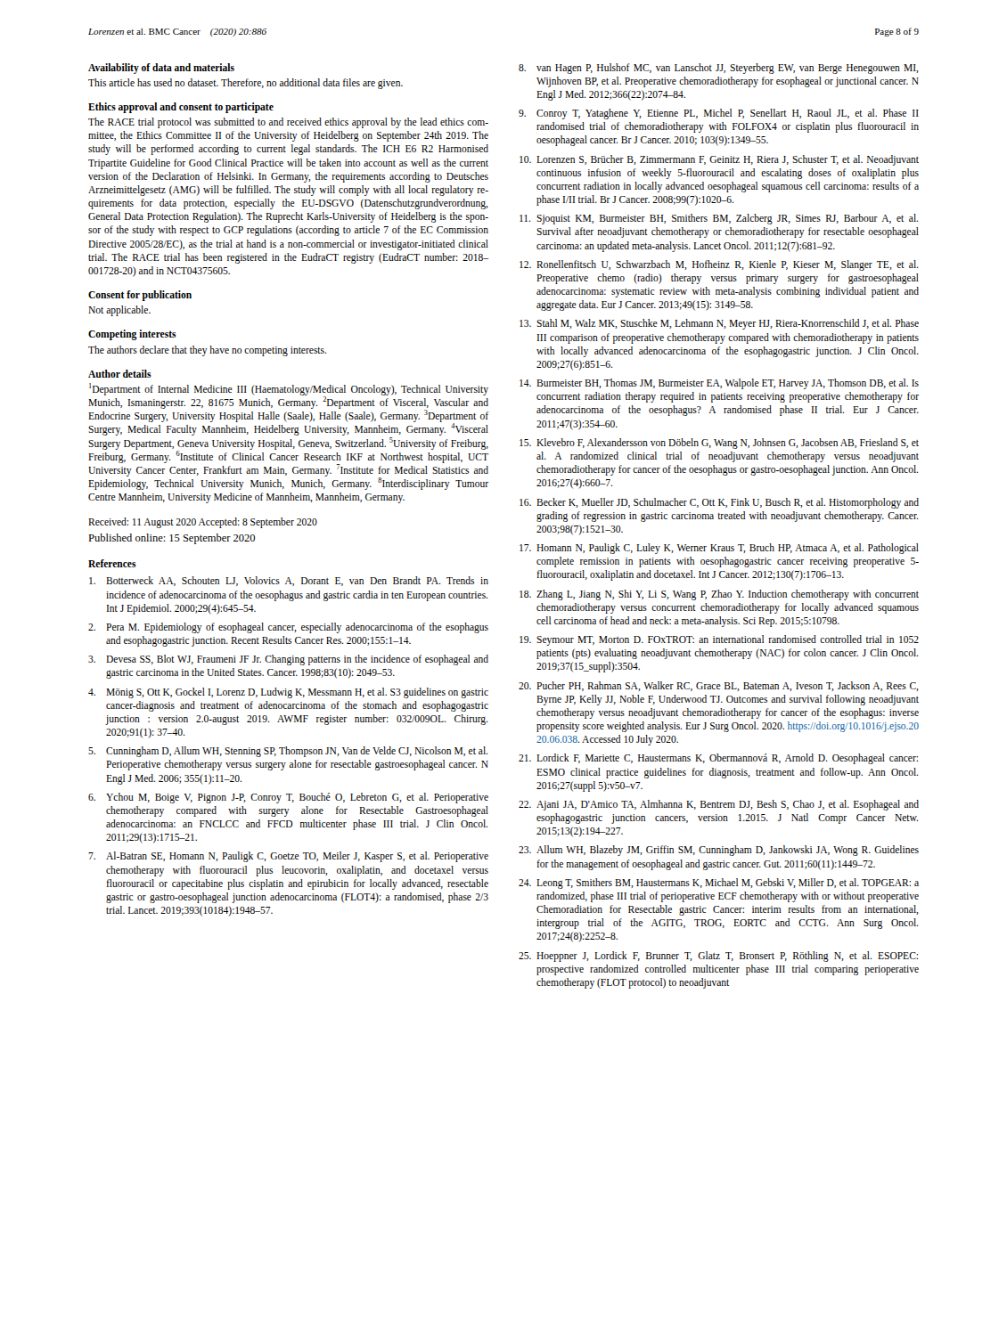Lorenzen et al. BMC Cancer (2020) 20:886
Page 8 of 9
Availability of data and materials
This article has used no dataset. Therefore, no additional data files are given.
Ethics approval and consent to participate
The RACE trial protocol was submitted to and received ethics approval by the lead ethics committee, the Ethics Committee II of the University of Heidelberg on September 24th 2019. The study will be performed according to current legal standards. The ICH E6 R2 Harmonised Tripartite Guideline for Good Clinical Practice will be taken into account as well as the current version of the Declaration of Helsinki. In Germany, the requirements according to Deutsches Arzneimittelgesetz (AMG) will be fulfilled. The study will comply with all local regulatory requirements for data protection, especially the EU-DSGVO (Datenschutzgrundverordnung, General Data Protection Regulation). The Ruprecht Karls-University of Heidelberg is the sponsor of the study with respect to GCP regulations (according to article 7 of the EC Commission Directive 2005/28/EC), as the trial at hand is a non-commercial or investigator-initiated clinical trial. The RACE trial has been registered in the EudraCT registry (EudraCT number: 2018–001728-20) and in NCT04375605.
Consent for publication
Not applicable.
Competing interests
The authors declare that they have no competing interests.
Author details
1Department of Internal Medicine III (Haematology/Medical Oncology), Technical University Munich, Ismaningerstr. 22, 81675 Munich, Germany. 2Department of Visceral, Vascular and Endocrine Surgery, University Hospital Halle (Saale), Halle (Saale), Germany. 3Department of Surgery, Medical Faculty Mannheim, Heidelberg University, Mannheim, Germany. 4Visceral Surgery Department, Geneva University Hospital, Geneva, Switzerland. 5University of Freiburg, Freiburg, Germany. 6Institute of Clinical Cancer Research IKF at Northwest hospital, UCT University Cancer Center, Frankfurt am Main, Germany. 7Institute for Medical Statistics and Epidemiology, Technical University Munich, Munich, Germany. 8Interdisciplinary Tumour Centre Mannheim, University Medicine of Mannheim, Mannheim, Germany.
Received: 11 August 2020 Accepted: 8 September 2020
Published online: 15 September 2020
References
Botterweck AA, Schouten LJ, Volovics A, Dorant E, van Den Brandt PA. Trends in incidence of adenocarcinoma of the oesophagus and gastric cardia in ten European countries. Int J Epidemiol. 2000;29(4):645–54.
Pera M. Epidemiology of esophageal cancer, especially adenocarcinoma of the esophagus and esophagogastric junction. Recent Results Cancer Res. 2000;155:1–14.
Devesa SS, Blot WJ, Fraumeni JF Jr. Changing patterns in the incidence of esophageal and gastric carcinoma in the United States. Cancer. 1998;83(10): 2049–53.
Mönig S, Ott K, Gockel I, Lorenz D, Ludwig K, Messmann H, et al. S3 guidelines on gastric cancer-diagnosis and treatment of adenocarcinoma of the stomach and esophagogastric junction : version 2.0-august 2019. AWMF register number: 032/009OL. Chirurg. 2020;91(1): 37–40.
Cunningham D, Allum WH, Stenning SP, Thompson JN, Van de Velde CJ, Nicolson M, et al. Perioperative chemotherapy versus surgery alone for resectable gastroesophageal cancer. N Engl J Med. 2006; 355(1):11–20.
Ychou M, Boige V, Pignon J-P, Conroy T, Bouché O, Lebreton G, et al. Perioperative chemotherapy compared with surgery alone for Resectable Gastroesophageal adenocarcinoma: an FNCLCC and FFCD multicenter phase III trial. J Clin Oncol. 2011;29(13):1715–21.
Al-Batran SE, Homann N, Pauligk C, Goetze TO, Meiler J, Kasper S, et al. Perioperative chemotherapy with fluorouracil plus leucovorin, oxaliplatin, and docetaxel versus fluorouracil or capecitabine plus cisplatin and epirubicin for locally advanced, resectable gastric or gastro-oesophageal junction adenocarcinoma (FLOT4): a randomised, phase 2/3 trial. Lancet. 2019;393(10184):1948–57.
van Hagen P, Hulshof MC, van Lanschot JJ, Steyerberg EW, van Berge Henegouwen MI, Wijnhoven BP, et al. Preoperative chemoradiotherapy for esophageal or junctional cancer. N Engl J Med. 2012;366(22):2074–84.
Conroy T, Yataghene Y, Etienne PL, Michel P, Senellart H, Raoul JL, et al. Phase II randomised trial of chemoradiotherapy with FOLFOX4 or cisplatin plus fluorouracil in oesophageal cancer. Br J Cancer. 2010; 103(9):1349–55.
Lorenzen S, Brücher B, Zimmermann F, Geinitz H, Riera J, Schuster T, et al. Neoadjuvant continuous infusion of weekly 5-fluorouracil and escalating doses of oxaliplatin plus concurrent radiation in locally advanced oesophageal squamous cell carcinoma: results of a phase I/II trial. Br J Cancer. 2008;99(7):1020–6.
Sjoquist KM, Burmeister BH, Smithers BM, Zalcberg JR, Simes RJ, Barbour A, et al. Survival after neoadjuvant chemotherapy or chemoradiotherapy for resectable oesophageal carcinoma: an updated meta-analysis. Lancet Oncol. 2011;12(7):681–92.
Ronellenfitsch U, Schwarzbach M, Hofheinz R, Kienle P, Kieser M, Slanger TE, et al. Preoperative chemo (radio) therapy versus primary surgery for gastroesophageal adenocarcinoma: systematic review with meta-analysis combining individual patient and aggregate data. Eur J Cancer. 2013;49(15): 3149–58.
Stahl M, Walz MK, Stuschke M, Lehmann N, Meyer HJ, Riera-Knorrenschild J, et al. Phase III comparison of preoperative chemotherapy compared with chemoradiotherapy in patients with locally advanced adenocarcinoma of the esophagogastric junction. J Clin Oncol. 2009;27(6):851–6.
Burmeister BH, Thomas JM, Burmeister EA, Walpole ET, Harvey JA, Thomson DB, et al. Is concurrent radiation therapy required in patients receiving preoperative chemotherapy for adenocarcinoma of the oesophagus? A randomised phase II trial. Eur J Cancer. 2011;47(3):354–60.
Klevebro F, Alexandersson von Döbeln G, Wang N, Johnsen G, Jacobsen AB, Friesland S, et al. A randomized clinical trial of neoadjuvant chemotherapy versus neoadjuvant chemoradiotherapy for cancer of the oesophagus or gastro-oesophageal junction. Ann Oncol. 2016;27(4):660–7.
Becker K, Mueller JD, Schulmacher C, Ott K, Fink U, Busch R, et al. Histomorphology and grading of regression in gastric carcinoma treated with neoadjuvant chemotherapy. Cancer. 2003;98(7):1521–30.
Homann N, Pauligk C, Luley K, Werner Kraus T, Bruch HP, Atmaca A, et al. Pathological complete remission in patients with oesophagogastric cancer receiving preoperative 5-fluorouracil, oxaliplatin and docetaxel. Int J Cancer. 2012;130(7):1706–13.
Zhang L, Jiang N, Shi Y, Li S, Wang P, Zhao Y. Induction chemotherapy with concurrent chemoradiotherapy versus concurrent chemoradiotherapy for locally advanced squamous cell carcinoma of head and neck: a meta-analysis. Sci Rep. 2015;5:10798.
Seymour MT, Morton D. FOxTROT: an international randomised controlled trial in 1052 patients (pts) evaluating neoadjuvant chemotherapy (NAC) for colon cancer. J Clin Oncol. 2019;37(15_suppl):3504.
Pucher PH, Rahman SA, Walker RC, Grace BL, Bateman A, Iveson T, Jackson A, Rees C, Byrne JP, Kelly JJ, Noble F, Underwood TJ. Outcomes and survival following neoadjuvant chemotherapy versus neoadjuvant chemoradiotherapy for cancer of the esophagus: inverse propensity score weighted analysis. Eur J Surg Oncol. 2020. https://doi.org/10.1016/j.ejso.2020.06.038. Accessed 10 July 2020.
Lordick F, Mariette C, Haustermans K, Obermannová R, Arnold D. Oesophageal cancer: ESMO clinical practice guidelines for diagnosis, treatment and follow-up. Ann Oncol. 2016;27(suppl 5):v50–v7.
Ajani JA, D'Amico TA, Almhanna K, Bentrem DJ, Besh S, Chao J, et al. Esophageal and esophagogastric junction cancers, version 1.2015. J Natl Compr Cancer Netw. 2015;13(2):194–227.
Allum WH, Blazeby JM, Griffin SM, Cunningham D, Jankowski JA, Wong R. Guidelines for the management of oesophageal and gastric cancer. Gut. 2011;60(11):1449–72.
Leong T, Smithers BM, Haustermans K, Michael M, Gebski V, Miller D, et al. TOPGEAR: a randomized, phase III trial of perioperative ECF chemotherapy with or without preoperative Chemoradiation for Resectable gastric Cancer: interim results from an international, intergroup trial of the AGITG, TROG, EORTC and CCTG. Ann Surg Oncol. 2017;24(8):2252–8.
Hoeppner J, Lordick F, Brunner T, Glatz T, Bronsert P, Röthling N, et al. ESOPEC: prospective randomized controlled multicenter phase III trial comparing perioperative chemotherapy (FLOT protocol) to neoadjuvant